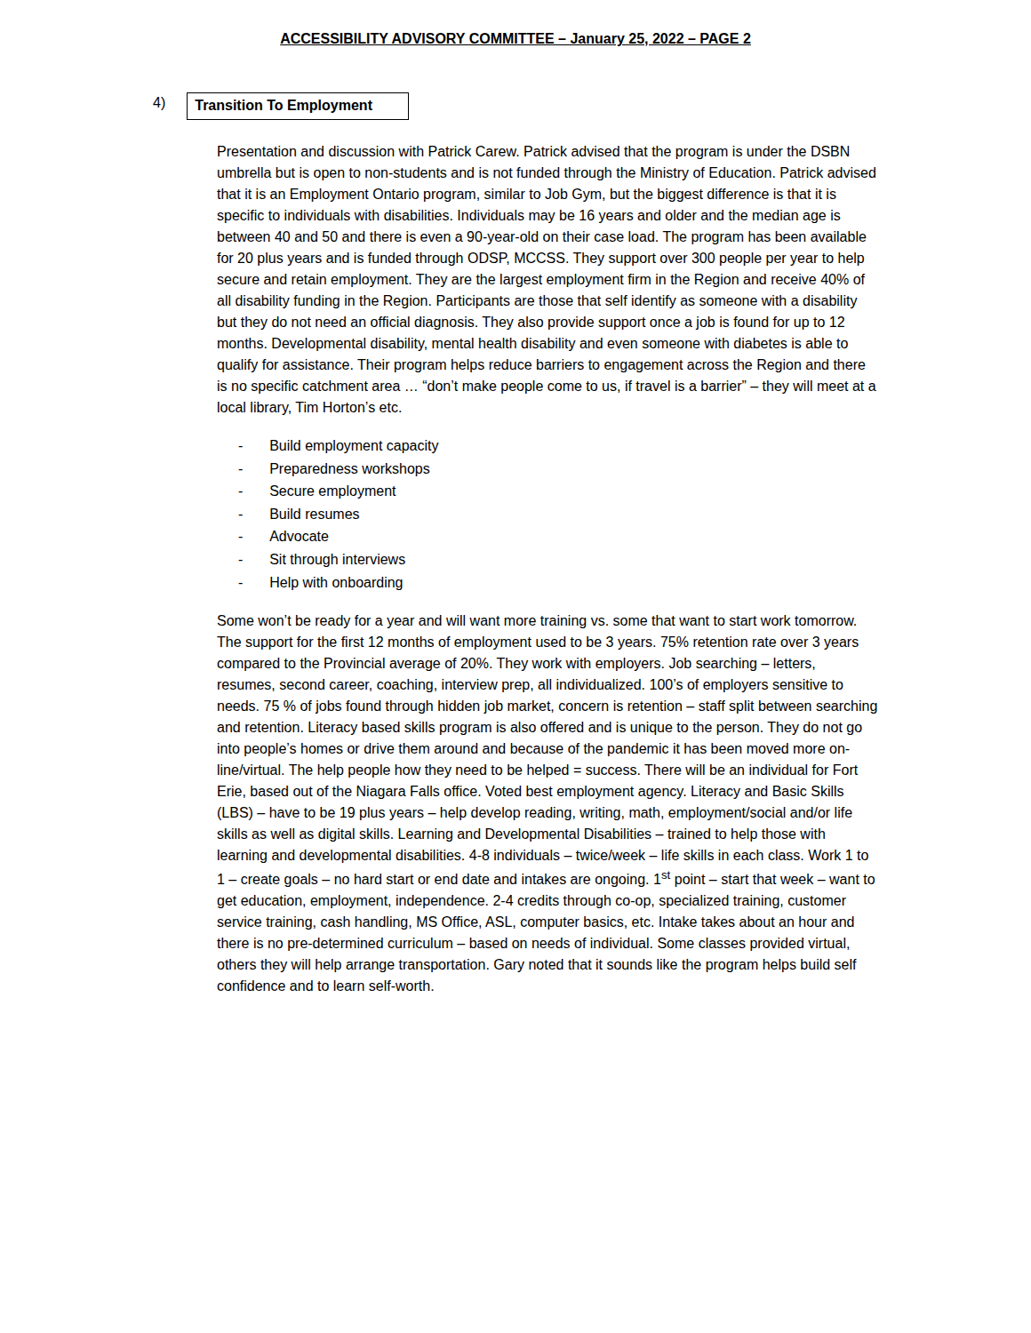ACCESSIBILITY ADVISORY COMMITTEE – January 25, 2022 – PAGE 2
4)
Transition To Employment
Presentation and discussion with Patrick Carew. Patrick advised that the program is under the DSBN umbrella but is open to non-students and is not funded through the Ministry of Education. Patrick advised that it is an Employment Ontario program, similar to Job Gym, but the biggest difference is that it is specific to individuals with disabilities. Individuals may be 16 years and older and the median age is between 40 and 50 and there is even a 90-year-old on their case load. The program has been available for 20 plus years and is funded through ODSP, MCCSS. They support over 300 people per year to help secure and retain employment. They are the largest employment firm in the Region and receive 40% of all disability funding in the Region. Participants are those that self identify as someone with a disability but they do not need an official diagnosis. They also provide support once a job is found for up to 12 months. Developmental disability, mental health disability and even someone with diabetes is able to qualify for assistance. Their program helps reduce barriers to engagement across the Region and there is no specific catchment area … “don’t make people come to us, if travel is a barrier” – they will meet at a local library, Tim Horton’s etc.
Build employment capacity
Preparedness workshops
Secure employment
Build resumes
Advocate
Sit through interviews
Help with onboarding
Some won’t be ready for a year and will want more training vs. some that want to start work tomorrow. The support for the first 12 months of employment used to be 3 years. 75% retention rate over 3 years compared to the Provincial average of 20%. They work with employers. Job searching – letters, resumes, second career, coaching, interview prep, all individualized. 100’s of employers sensitive to needs. 75 % of jobs found through hidden job market, concern is retention – staff split between searching and retention. Literacy based skills program is also offered and is unique to the person. They do not go into people’s homes or drive them around and because of the pandemic it has been moved more on-line/virtual. The help people how they need to be helped = success. There will be an individual for Fort Erie, based out of the Niagara Falls office. Voted best employment agency. Literacy and Basic Skills (LBS) – have to be 19 plus years – help develop reading, writing, math, employment/social and/or life skills as well as digital skills. Learning and Developmental Disabilities – trained to help those with learning and developmental disabilities. 4-8 individuals – twice/week – life skills in each class. Work 1 to 1 – create goals – no hard start or end date and intakes are ongoing. 1st point – start that week – want to get education, employment, independence. 2-4 credits through co-op, specialized training, customer service training, cash handling, MS Office, ASL, computer basics, etc. Intake takes about an hour and there is no pre-determined curriculum – based on needs of individual. Some classes provided virtual, others they will help arrange transportation. Gary noted that it sounds like the program helps build self confidence and to learn self-worth.